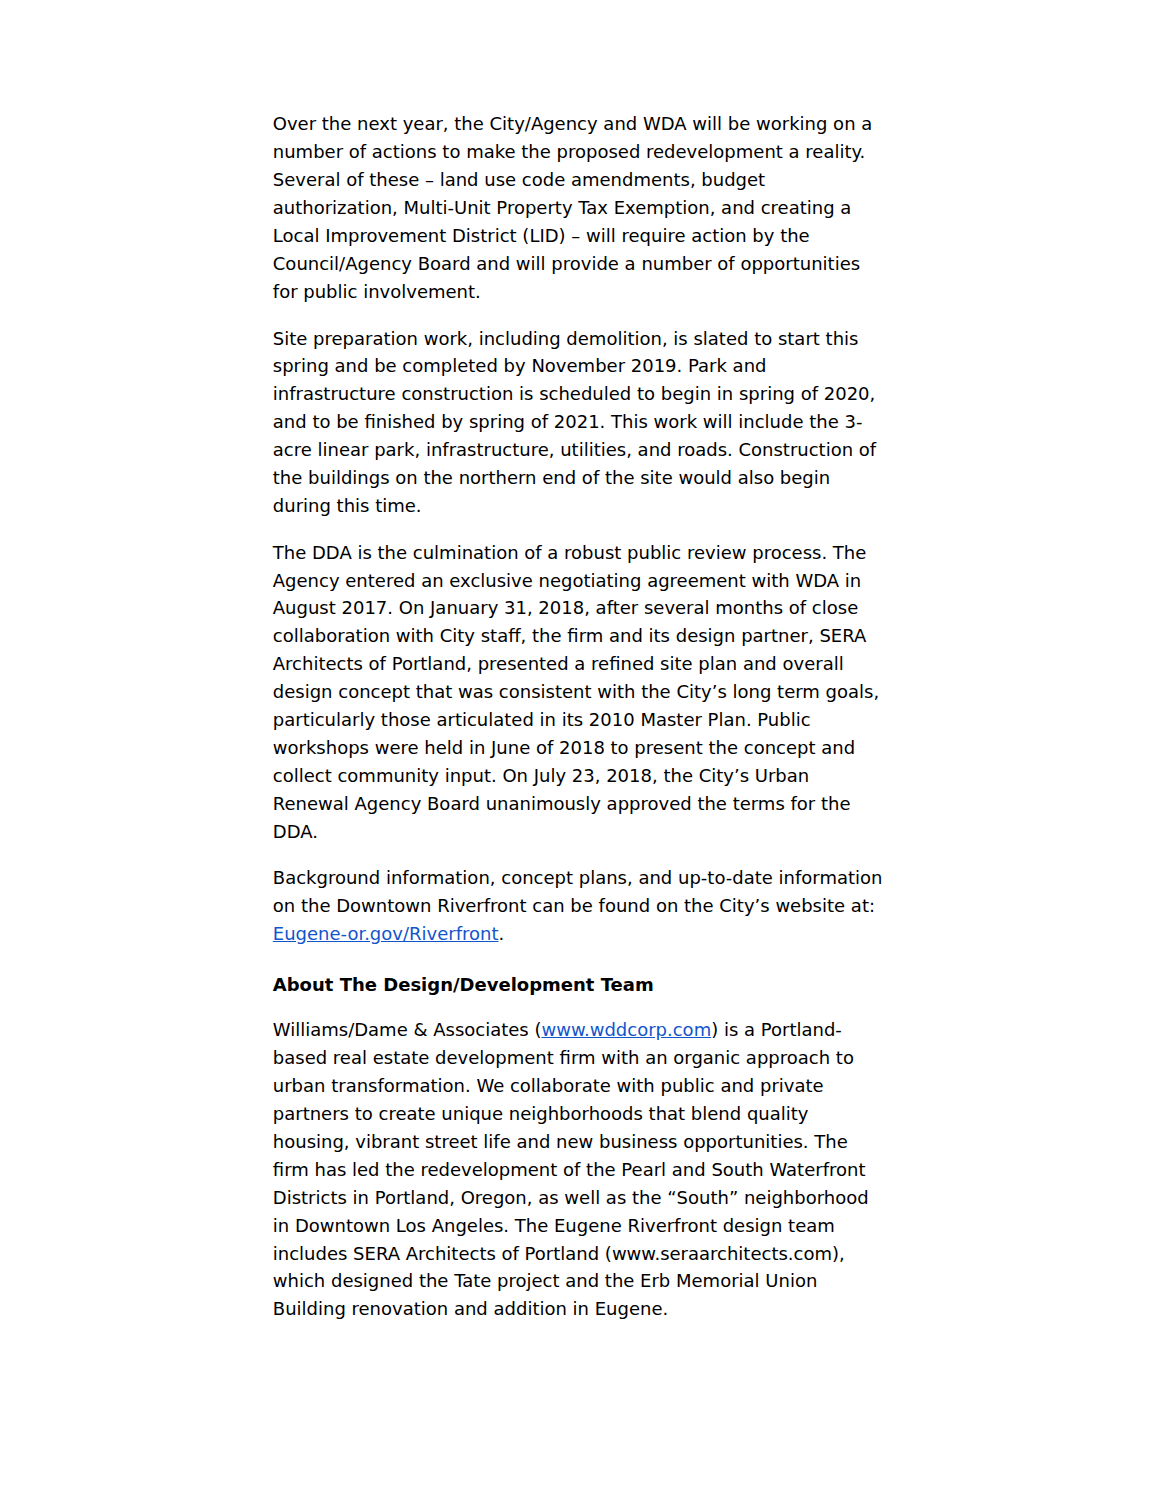Over the next year, the City/Agency and WDA will be working on a number of actions to make the proposed redevelopment a reality. Several of these – land use code amendments, budget authorization, Multi-Unit Property Tax Exemption, and creating a Local Improvement District (LID) – will require action by the Council/Agency Board and will provide a number of opportunities for public involvement.
Site preparation work, including demolition, is slated to start this spring and be completed by November 2019. Park and infrastructure construction is scheduled to begin in spring of 2020, and to be finished by spring of 2021. This work will include the 3-acre linear park, infrastructure, utilities, and roads. Construction of the buildings on the northern end of the site would also begin during this time.
The DDA is the culmination of a robust public review process. The Agency entered an exclusive negotiating agreement with WDA in August 2017. On January 31, 2018, after several months of close collaboration with City staff, the firm and its design partner, SERA Architects of Portland, presented a refined site plan and overall design concept that was consistent with the City’s long term goals, particularly those articulated in its 2010 Master Plan. Public workshops were held in June of 2018 to present the concept and collect community input. On July 23, 2018, the City’s Urban Renewal Agency Board unanimously approved the terms for the DDA.
Background information, concept plans, and up-to-date information on the Downtown Riverfront can be found on the City’s website at: Eugene-or.gov/Riverfront.
About The Design/Development Team
Williams/Dame & Associates (www.wddcorp.com) is a Portland-based real estate development firm with an organic approach to urban transformation. We collaborate with public and private partners to create unique neighborhoods that blend quality housing, vibrant street life and new business opportunities. The firm has led the redevelopment of the Pearl and South Waterfront Districts in Portland, Oregon, as well as the “South” neighborhood in Downtown Los Angeles. The Eugene Riverfront design team includes SERA Architects of Portland (www.seraarchitects.com), which designed the Tate project and the Erb Memorial Union Building renovation and addition in Eugene.